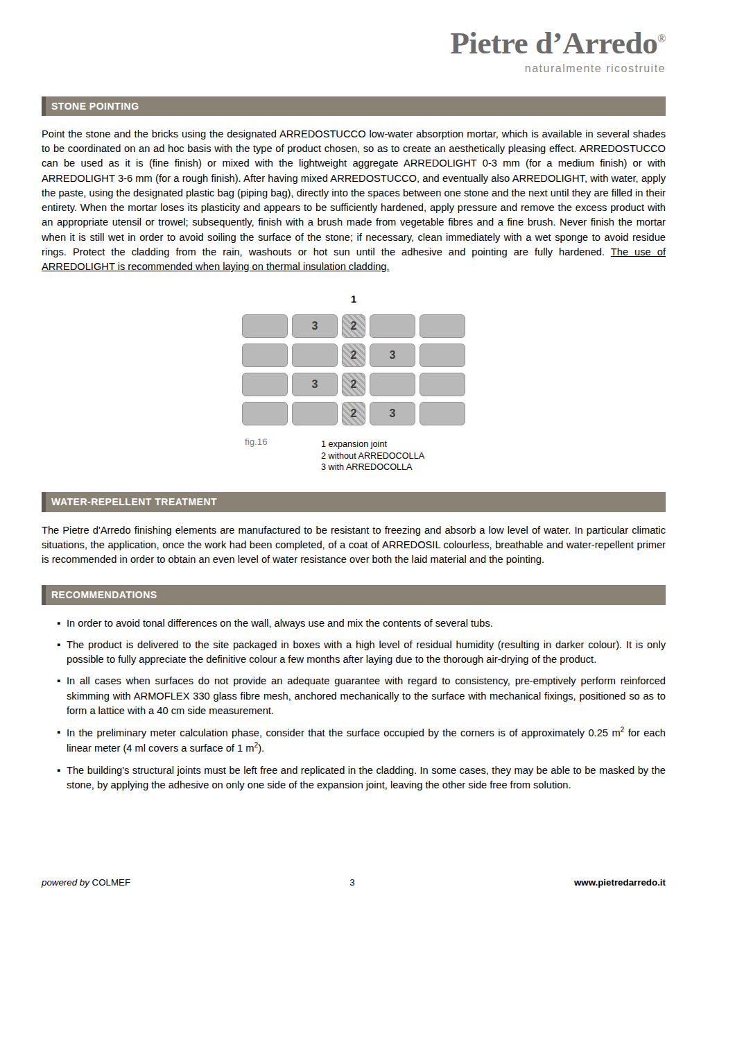Pietre d’Arredo®
naturalmente ricostruite
STONE POINTING
Point the stone and the bricks using the designated ARREDOSTUCCO low-water absorption mortar, which is available in several shades to be coordinated on an ad hoc basis with the type of product chosen, so as to create an aesthetically pleasing effect. ARREDOSTUCCO can be used as it is (fine finish) or mixed with the lightweight aggregate ARREDOLIGHT 0-3 mm (for a medium finish) or with ARREDOLIGHT 3-6 mm (for a rough finish). After having mixed ARREDOSTUCCO, and eventually also ARREDOLIGHT, with water, apply the paste, using the designated plastic bag (piping bag), directly into the spaces between one stone and the next until they are filled in their entirety. When the mortar loses its plasticity and appears to be sufficiently hardened, apply pressure and remove the excess product with an appropriate utensil or trowel; subsequently, finish with a brush made from vegetable fibres and a fine brush. Never finish the mortar when it is still wet in order to avoid soiling the surface of the stone; if necessary, clean immediately with a wet sponge to avoid residue rings. Protect the cladding from the rain, washouts or hot sun until the adhesive and pointing are fully hardened. The use of ARREDOLIGHT is recommended when laying on thermal insulation cladding.
1
| | 3 | 2 | | |
| | | 2 | 3 | |
| | 3 | 2 | | |
| | | 2 | 3 | |
fig.16
1 expansion joint
2 without ARREDOCOLLA
3 with ARREDOCOLLA
WATER-REPELLENT TREATMENT
The Pietre d'Arredo finishing elements are manufactured to be resistant to freezing and absorb a low level of water. In particular climatic situations, the application, once the work had been completed, of a coat of ARREDOSIL colourless, breathable and water-repellent primer is recommended in order to obtain an even level of water resistance over both the laid material and the pointing.
RECOMMENDATIONS
In order to avoid tonal differences on the wall, always use and mix the contents of several tubs.
The product is delivered to the site packaged in boxes with a high level of residual humidity (resulting in darker colour). It is only possible to fully appreciate the definitive colour a few months after laying due to the thorough air-drying of the product.
In all cases when surfaces do not provide an adequate guarantee with regard to consistency, pre-emptively perform reinforced skimming with ARMOFLEX 330 glass fibre mesh, anchored mechanically to the surface with mechanical fixings, positioned so as to form a lattice with a 40 cm side measurement.
In the preliminary meter calculation phase, consider that the surface occupied by the corners is of approximately 0.25 m2 for each linear meter (4 ml covers a surface of 1 m2).
The building's structural joints must be left free and replicated in the cladding. In some cases, they may be able to be masked by the stone, by applying the adhesive on only one side of the expansion joint, leaving the other side free from solution.
powered by COLMEF
3
www.pietredarredo.it